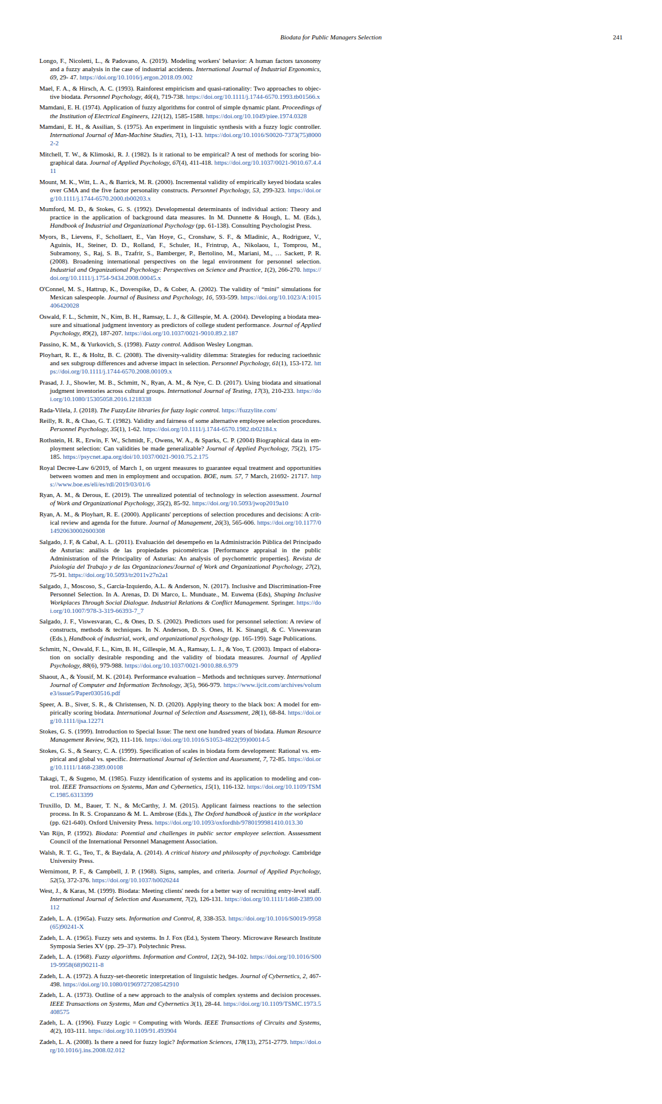Biodata for Public Managers Selection 241
Longo, F., Nicoletti, L., & Padovano, A. (2019). Modeling workers' behavior: A human factors taxonomy and a fuzzy analysis in the case of industrial accidents. International Journal of Industrial Ergonomics, 69, 29- 47. https://doi.org/10.1016/j.ergon.2018.09.002
Mael, F. A., & Hirsch, A. C. (1993). Rainforest empiricism and quasi-rationality: Two approaches to objective biodata. Personnel Psychology, 46(4), 719-738. https://doi.org/10.1111/j.1744-6570.1993.tb01566.x
Mamdani, E. H. (1974). Application of fuzzy algorithms for control of simple dynamic plant. Proceedings of the Institution of Electrical Engineers, 121(12), 1585-1588. https://doi.org/10.1049/piee.1974.0328
Mamdani, E. H., & Assilian, S. (1975). An experiment in linguistic synthesis with a fuzzy logic controller. International Journal of Man-Machine Studies, 7(1), 1-13. https://doi.org/10.1016/S0020-7373(75)80002-2
Mitchell, T. W., & Klimoski, R. J. (1982). Is it rational to be empirical? A test of methods for scoring biographical data. Journal of Applied Psychology, 67(4), 411-418. https://doi.org/10.1037/0021-9010.67.4.411
Mount, M. K., Witt, L. A., & Barrick, M. R. (2000). Incremental validity of empirically keyed biodata scales over GMA and the five factor personality constructs. Personnel Psychology, 53, 299-323. https://doi.org/10.1111/j.1744-6570.2000.tb00203.x
Mumford, M. D., & Stokes, G. S. (1992). Developmental determinants of individual action: Theory and practice in the application of background data measures. In M. Dunnette & Hough, L. M. (Eds.), Handbook of Industrial and Organizational Psychology (pp. 61-138). Consulting Psychologist Press.
Myors, B., Lievens, F., Schollaert, E., Van Hoye, G., Cronshaw, S. F., & Mladinic, A., Rodriguez, V., Aguinis, H., Steiner, D. D., Rolland, F., Schuler, H., Frintrup, A., Nikolaou, I., Tomprou, M., Subramony, S., Raj, S. B., Tzafrir, S., Bamberger, P., Bertolino, M., Mariani, M., … Sackett, P. R. (2008). Broadening international perspectives on the legal environment for personnel selection. Industrial and Organizational Psychology: Perspectives on Science and Practice, 1(2), 266-270. https://doi.org/10.1111/j.1754-9434.2008.00045.x
O'Connel, M. S., Hattrup, K., Doverspike, D., & Cober, A. (2002). The validity of “mini” simulations for Mexican salespeople. Journal of Business and Psychology, 16, 593-599. https://doi.org/10.1023/A:1015406420028
Oswald, F. L., Schmitt, N., Kim, B. H., Ramsay, L. J., & Gillespie, M. A. (2004). Developing a biodata measure and situational judgment inventory as predictors of college student performance. Journal of Applied Psychology, 89(2), 187-207. https://doi.org/10.1037/0021-9010.89.2.187
Passino, K. M., & Yurkovich, S. (1998). Fuzzy control. Addison Wesley Longman.
Ployhart, R. E., & Holtz, B. C. (2008). The diversity-validity dilemma: Strategies for reducing racioethnic and sex subgroup differences and adverse impact in selection. Personnel Psychology, 61(1), 153-172. https://doi.org/10.1111/j.1744-6570.2008.00109.x
Prasad, J. J., Showler, M. B., Schmitt, N., Ryan, A. M., & Nye, C. D. (2017). Using biodata and situational judgment inventories across cultural groups. International Journal of Testing, 17(3), 210-233. https://doi.org/10.1080/15305058.2016.1218338
Rada-Vilela, J. (2018). The FuzzyLite libraries for fuzzy logic control. https://fuzzylite.com/
Reilly, R. R., & Chao, G. T. (1982). Validity and fairness of some alternative employee selection procedures. Personnel Psychology, 35(1), 1-62. https://doi.org/10.1111/j.1744-6570.1982.tb02184.x
Rothstein, H. R., Erwin, F. W., Schmidt, F., Owens, W. A., & Sparks, C. P. (2004) Biographical data in employment selection: Can validities be made generalizable? Journal of Applied Psychology, 75(2), 175-185. https://psycnet.apa.org/doi/10.1037/0021-9010.75.2.175
Royal Decree-Law 6/2019, of March 1, on urgent measures to guarantee equal treatment and opportunities between women and men in employment and occupation. BOE, num. 57, 7 March, 21692- 21717. https://www.boe.es/eli/es/rdl/2019/03/01/6
Ryan, A. M., & Derous, E. (2019). The unrealized potential of technology in selection assessment. Journal of Work and Organizational Psychology, 35(2), 85-92. https://doi.org/10.5093/jwop2019a10
Ryan, A. M., & Ployhart, R. E. (2000). Applicants' perceptions of selection procedures and decisions: A critical review and agenda for the future. Journal of Management, 26(3), 565-606. https://doi.org/10.1177/014920630002600308
Salgado, J. F, & Cabal, A. L. (2011). Evaluación del desempeño en la Administración Pública del Principado de Asturias: análisis de las propiedades psicométricas [Performance appraisal in the public Administration of the Principality of Asturias: An analysis of psychometric properties]. Revista de Psiología del Trabajo y de las Organizaciones/Journal of Work and Organizational Psychology, 27(2), 75-91. https://doi.org/10.5093/tr2011v27n2a1
Salgado, J., Moscoso, S., García-Izquierdo, A.L. & Anderson, N. (2017). Inclusive and Discrimination-Free Personnel Selection. In A. Arenas, D. Di Marco, L. Munduate., M. Euwema (Eds), Shaping Inclusive Workplaces Through Social Dialogue. Industrial Relations & Conflict Management. Springer. https://doi.org/10.1007/978-3-319-66393-7_7
Salgado, J. F., Viswesvaran, C., & Ones, D. S. (2002). Predictors used for personnel selection: A review of constructs, methods & techniques. In N. Anderson, D. S. Ones, H. K. Sinangil, & C. Viswesvaran (Eds.), Handbook of industrial, work, and organizational psychology (pp. 165-199). Sage Publications.
Schmitt, N., Oswald, F. L., Kim, B. H., Gillespie, M. A., Ramsay, L. J., & Yoo, T. (2003). Impact of elaboration on socially desirable responding and the validity of biodata measures. Journal of Applied Psychology, 88(6), 979-988. https://doi.org/10.1037/0021-9010.88.6.979
Shaout, A., & Yousif, M. K. (2014). Performance evaluation – Methods and techniques survey. International Journal of Computer and Information Technology, 3(5), 966-979. https://www.ijcit.com/archives/volume3/issue5/Paper030516.pdf
Speer, A. B., Siver, S. R., & Christensen, N. D. (2020). Applying theory to the black box: A model for empirically scoring biodata. International Journal of Selection and Assessment, 28(1), 68-84. https://doi.org/10.1111/ijsa.12271
Stokes, G. S. (1999). Introduction to Special Issue: The next one hundred years of biodata. Human Resource Management Review, 9(2), 111-116. https://doi.org/10.1016/S1053-4822(99)00014-5
Stokes, G. S., & Searcy, C. A. (1999). Specification of scales in biodata form development: Rational vs. empirical and global vs. specific. International Journal of Selection and Assessment, 7, 72-85. https://doi.org/10.1111/1468-2389.00108
Takagi, T., & Sugeno, M. (1985). Fuzzy identification of systems and its application to modeling and control. IEEE Transactions on Systems, Man and Cybernetics, 15(1), 116-132. https://doi.org/10.1109/TSMC.1985.6313399
Truxillo, D. M., Bauer, T. N., & McCarthy, J. M. (2015). Applicant fairness reactions to the selection process. In R. S. Cropanzano & M. L. Ambrose (Eds.), The Oxford handbook of justice in the workplace (pp. 621-640). Oxford University Press. https://doi.org/10.1093/oxfordhb/9780199981410.013.30
Van Rijn, P. (1992). Biodata: Potential and challenges in public sector employee selection. Asssessment Council of the International Personnel Management Association.
Walsh, R. T. G., Teo, T., & Baydala, A. (2014). A critical history and philosophy of psychology. Cambridge University Press.
Wernimont, P. F., & Campbell, J. P. (1968). Signs, samples, and criteria. Journal of Applied Psychology, 52(5), 372-376. https://doi.org/10.1037/h0026244
West, J., & Karas, M. (1999). Biodata: Meeting clients' needs for a better way of recruiting entry-level staff. International Journal of Selection and Assessment, 7(2), 126-131. https://doi.org/10.1111/1468-2389.00112
Zadeh, L. A. (1965a). Fuzzy sets. Information and Control, 8, 338-353. https://doi.org/10.1016/S0019-9958(65)90241-X
Zadeh, L. A. (1965). Fuzzy sets and systems. In J. Fox (Ed.), System Theory. Microwave Research Institute Symposia Series XV (pp. 29–37). Polytechnic Press.
Zadeh, L. A. (1968). Fuzzy algorithms. Information and Control, 12(2), 94-102. https://doi.org/10.1016/S0019-9958(68)90211-8
Zadeh, L. A. (1972). A fuzzy-set-theoretic interpretation of linguistic hedges. Journal of Cybernetics, 2, 467-498. https://doi.org/10.1080/01969727208542910
Zadeh, L. A. (1973). Outline of a new approach to the analysis of complex systems and decision processes. IEEE Transactions on Systems, Man and Cybernetics 3(1), 28-44. https://doi.org/10.1109/TSMC.1973.5408575
Zadeh, L. A. (1996). Fuzzy Logic = Computing with Words. IEEE Transactions of Circuits and Systems, 4(2), 103-111. https://doi.org/10.1109/91.493904
Zadeh, L. A. (2008). Is there a need for fuzzy logic? Information Sciences, 178(13), 2751-2779. https://doi.org/10.1016/j.ins.2008.02.012